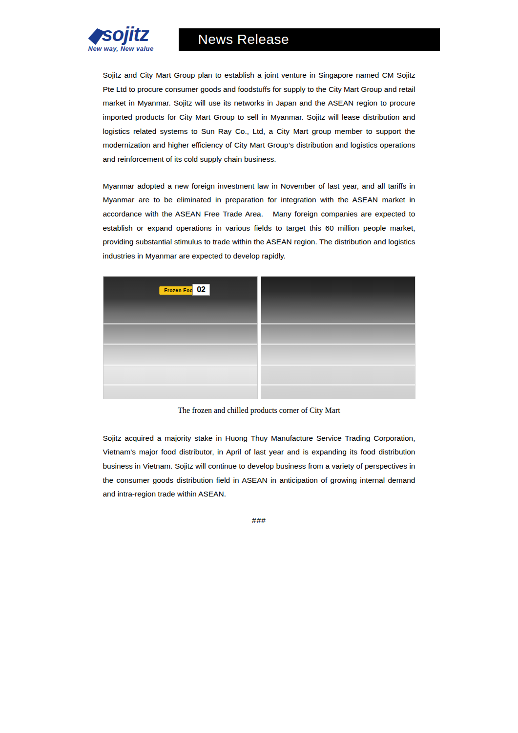News Release
sojitz
New way, New value
Sojitz and City Mart Group plan to establish a joint venture in Singapore named CM Sojitz Pte Ltd to procure consumer goods and foodstuffs for supply to the City Mart Group and retail market in Myanmar. Sojitz will use its networks in Japan and the ASEAN region to procure imported products for City Mart Group to sell in Myanmar. Sojitz will lease distribution and logistics related systems to Sun Ray Co., Ltd, a City Mart group member to support the modernization and higher efficiency of City Mart Group’s distribution and logistics operations and reinforcement of its cold supply chain business.
Myanmar adopted a new foreign investment law in November of last year, and all tariffs in Myanmar are to be eliminated in preparation for integration with the ASEAN market in accordance with the ASEAN Free Trade Area. Many foreign companies are expected to establish or expand operations in various fields to target this 60 million people market, providing substantial stimulus to trade within the ASEAN region. The distribution and logistics industries in Myanmar are expected to develop rapidly.
Frozen Food
02
The frozen and chilled products corner of City Mart
Sojitz acquired a majority stake in Huong Thuy Manufacture Service Trading Corporation, Vietnam’s major food distributor, in April of last year and is expanding its food distribution business in Vietnam. Sojitz will continue to develop business from a variety of perspectives in the consumer goods distribution field in ASEAN in anticipation of growing internal demand and intra-region trade within ASEAN.
###